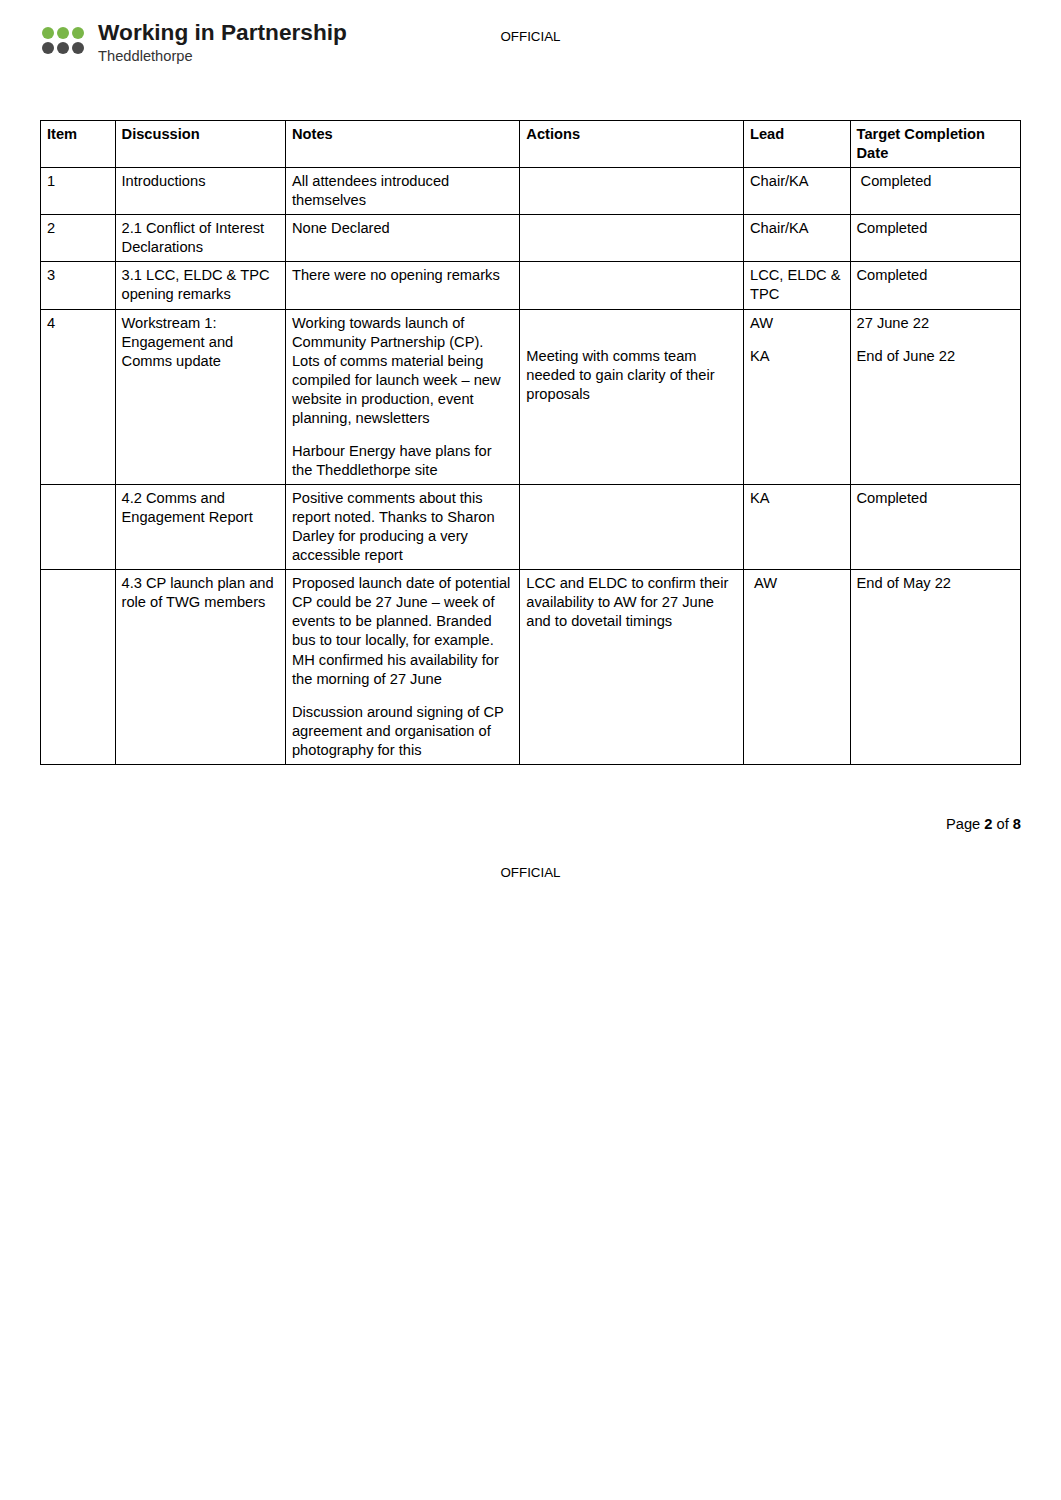OFFICIAL
Working in Partnership
Theddlethorpe
| Item | Discussion | Notes | Actions | Lead | Target Completion Date |
| --- | --- | --- | --- | --- | --- |
| 1 | Introductions | All attendees introduced themselves | | Chair/KA | Completed |
| 2 | 2.1 Conflict of Interest Declarations | None Declared | | Chair/KA | Completed |
| 3 | 3.1 LCC, ELDC & TPC opening remarks | There were no opening remarks | | LCC, ELDC & TPC | Completed |
| 4 | Workstream 1: Engagement and Comms update | Working towards launch of Community Partnership (CP). Lots of comms material being compiled for launch week – new website in production, event planning, newsletters Harbour Energy have plans for the Theddlethorpe site | Meeting with comms team needed to gain clarity of their proposals | AW KA | 27 June 22 End of June 22 |
| | 4.2 Comms and Engagement Report | Positive comments about this report noted. Thanks to Sharon Darley for producing a very accessible report | | KA | Completed |
| | 4.3 CP launch plan and role of TWG members | Proposed launch date of potential CP could be 27 June – week of events to be planned. Branded bus to tour locally, for example. MH confirmed his availability for the morning of 27 June Discussion around signing of CP agreement and organisation of photography for this | LCC and ELDC to confirm their availability to AW for 27 June and to dovetail timings | AW | End of May 22 |
Page 2 of 8
OFFICIAL